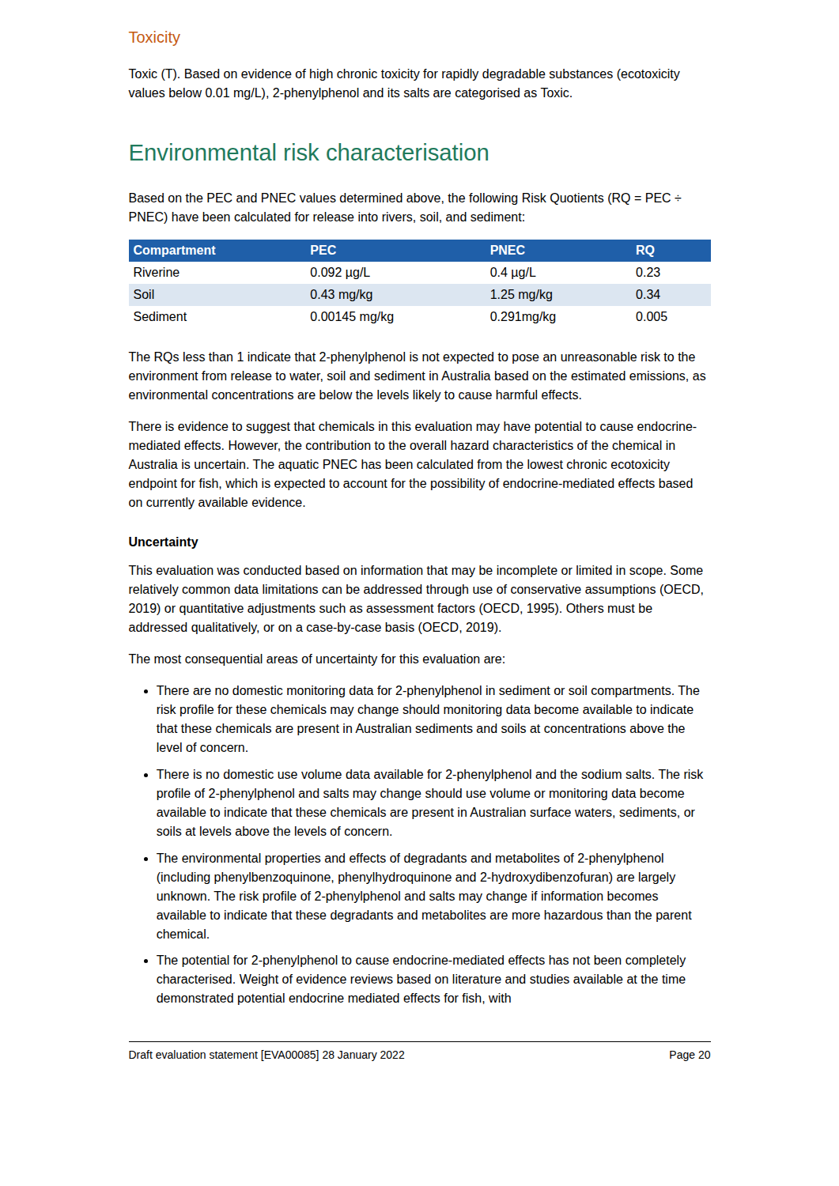Toxicity
Toxic (T). Based on evidence of high chronic toxicity for rapidly degradable substances (ecotoxicity values below 0.01 mg/L), 2-phenylphenol and its salts are categorised as Toxic.
Environmental risk characterisation
Based on the PEC and PNEC values determined above, the following Risk Quotients (RQ = PEC ÷ PNEC) have been calculated for release into rivers, soil, and sediment:
| Compartment | PEC | PNEC | RQ |
| --- | --- | --- | --- |
| Riverine | 0.092 µg/L | 0.4 µg/L | 0.23 |
| Soil | 0.43 mg/kg | 1.25 mg/kg | 0.34 |
| Sediment | 0.00145 mg/kg | 0.291mg/kg | 0.005 |
The RQs less than 1 indicate that 2-phenylphenol is not expected to pose an unreasonable risk to the environment from release to water, soil and sediment in Australia based on the estimated emissions, as environmental concentrations are below the levels likely to cause harmful effects.
There is evidence to suggest that chemicals in this evaluation may have potential to cause endocrine-mediated effects. However, the contribution to the overall hazard characteristics of the chemical in Australia is uncertain. The aquatic PNEC has been calculated from the lowest chronic ecotoxicity endpoint for fish, which is expected to account for the possibility of endocrine-mediated effects based on currently available evidence.
Uncertainty
This evaluation was conducted based on information that may be incomplete or limited in scope. Some relatively common data limitations can be addressed through use of conservative assumptions (OECD, 2019) or quantitative adjustments such as assessment factors (OECD, 1995). Others must be addressed qualitatively, or on a case-by-case basis (OECD, 2019).
The most consequential areas of uncertainty for this evaluation are:
There are no domestic monitoring data for 2-phenylphenol in sediment or soil compartments. The risk profile for these chemicals may change should monitoring data become available to indicate that these chemicals are present in Australian sediments and soils at concentrations above the level of concern.
There is no domestic use volume data available for 2-phenylphenol and the sodium salts. The risk profile of 2-phenylphenol and salts may change should use volume or monitoring data become available to indicate that these chemicals are present in Australian surface waters, sediments, or soils at levels above the levels of concern.
The environmental properties and effects of degradants and metabolites of 2-phenylphenol (including phenylbenzoquinone, phenylhydroquinone and 2-hydroxydibenzofuran) are largely unknown. The risk profile of 2-phenylphenol and salts may change if information becomes available to indicate that these degradants and metabolites are more hazardous than the parent chemical.
The potential for 2-phenylphenol to cause endocrine-mediated effects has not been completely characterised. Weight of evidence reviews based on literature and studies available at the time demonstrated potential endocrine mediated effects for fish, with
Draft evaluation statement [EVA00085] 28 January 2022 Page 20